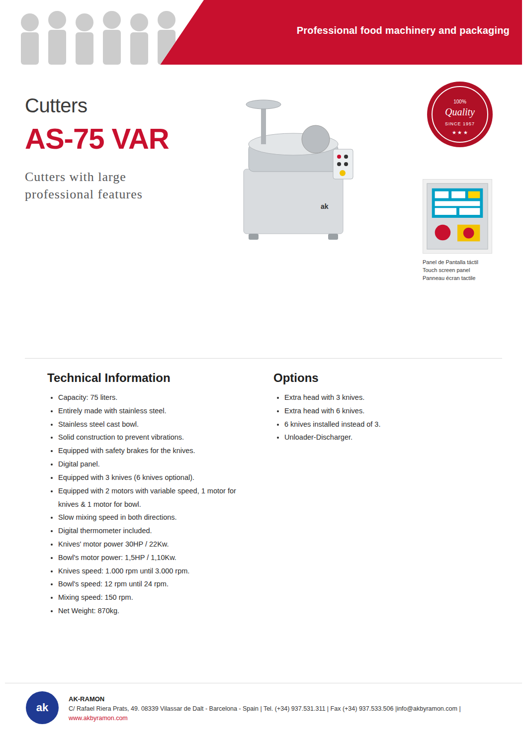Professional food machinery and packaging
Cutters
AS-75 VAR
Cutters with large
professional features
Panel de Pantalla táctil
Touch screen panel
Panneau écran tactile
Technical Information
Capacity: 75 liters.
Entirely made with stainless steel.
Stainless steel cast bowl.
Solid construction to prevent vibrations.
Equipped with safety brakes for the knives.
Digital panel.
Equipped with 3 knives (6 knives optional).
Equipped with 2 motors with variable speed, 1 motor for knives & 1 motor for bowl.
Slow mixing speed in both directions.
Digital thermometer included.
Knives' motor power 30HP / 22Kw.
Bowl's motor power: 1,5HP / 1,10Kw.
Knives speed: 1.000 rpm until 3.000 rpm.
Bowl's speed: 12 rpm until 24 rpm.
Mixing speed: 150 rpm.
Net Weight: 870kg.
Options
Extra head with 3 knives.
Extra head with 6 knives.
6 knives installed instead of 3.
Unloader-Discharger.
AK-RAMON
C/ Rafael Riera Prats, 49. 08339 Vilassar de Dalt - Barcelona - Spain | Tel. (+34) 937.531.311 | Fax (+34) 937.533.506 |info@akbyramon.com | www.akbyramon.com